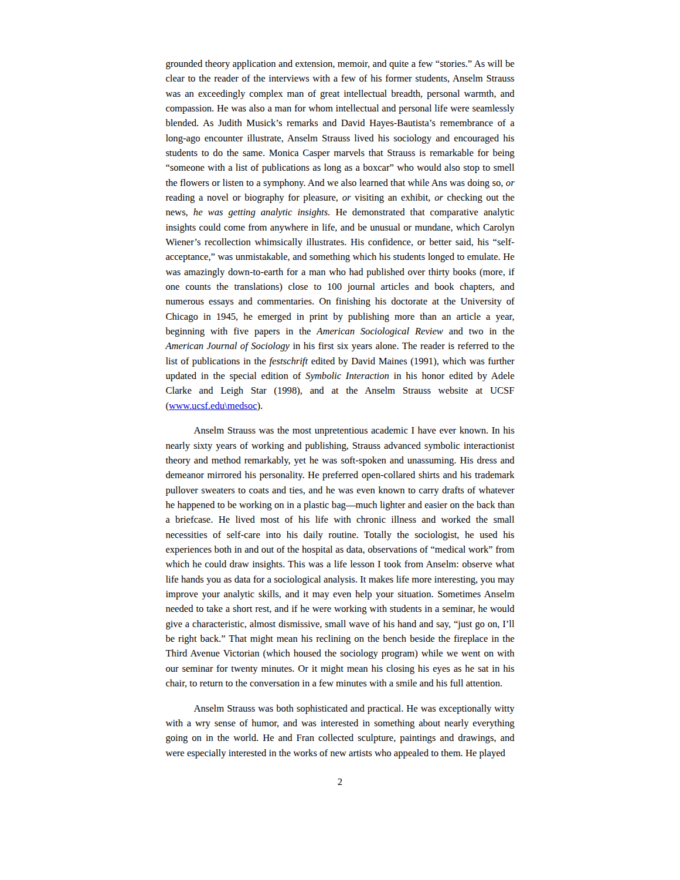grounded theory application and extension, memoir, and quite a few “stories.” As will be clear to the reader of the interviews with a few of his former students, Anselm Strauss was an exceedingly complex man of great intellectual breadth, personal warmth, and compassion. He was also a man for whom intellectual and personal life were seamlessly blended. As Judith Musick’s remarks and David Hayes-Bautista’s remembrance of a long-ago encounter illustrate, Anselm Strauss lived his sociology and encouraged his students to do the same. Monica Casper marvels that Strauss is remarkable for being “someone with a list of publications as long as a boxcar” who would also stop to smell the flowers or listen to a symphony. And we also learned that while Ans was doing so, or reading a novel or biography for pleasure, or visiting an exhibit, or checking out the news, he was getting analytic insights. He demonstrated that comparative analytic insights could come from anywhere in life, and be unusual or mundane, which Carolyn Wiener’s recollection whimsically illustrates. His confidence, or better said, his “self-acceptance,” was unmistakable, and something which his students longed to emulate. He was amazingly down-to-earth for a man who had published over thirty books (more, if one counts the translations) close to 100 journal articles and book chapters, and numerous essays and commentaries. On finishing his doctorate at the University of Chicago in 1945, he emerged in print by publishing more than an article a year, beginning with five papers in the American Sociological Review and two in the American Journal of Sociology in his first six years alone. The reader is referred to the list of publications in the festschrift edited by David Maines (1991), which was further updated in the special edition of Symbolic Interaction in his honor edited by Adele Clarke and Leigh Star (1998), and at the Anselm Strauss website at UCSF (www.ucsf.edu\medsoc).
Anselm Strauss was the most unpretentious academic I have ever known. In his nearly sixty years of working and publishing, Strauss advanced symbolic interactionist theory and method remarkably, yet he was soft-spoken and unassuming. His dress and demeanor mirrored his personality. He preferred open-collared shirts and his trademark pullover sweaters to coats and ties, and he was even known to carry drafts of whatever he happened to be working on in a plastic bag—much lighter and easier on the back than a briefcase. He lived most of his life with chronic illness and worked the small necessities of self-care into his daily routine. Totally the sociologist, he used his experiences both in and out of the hospital as data, observations of “medical work” from which he could draw insights. This was a life lesson I took from Anselm: observe what life hands you as data for a sociological analysis. It makes life more interesting, you may improve your analytic skills, and it may even help your situation. Sometimes Anselm needed to take a short rest, and if he were working with students in a seminar, he would give a characteristic, almost dismissive, small wave of his hand and say, “just go on, I’ll be right back.” That might mean his reclining on the bench beside the fireplace in the Third Avenue Victorian (which housed the sociology program) while we went on with our seminar for twenty minutes. Or it might mean his closing his eyes as he sat in his chair, to return to the conversation in a few minutes with a smile and his full attention.
Anselm Strauss was both sophisticated and practical. He was exceptionally witty with a wry sense of humor, and was interested in something about nearly everything going on in the world. He and Fran collected sculpture, paintings and drawings, and were especially interested in the works of new artists who appealed to them. He played
2